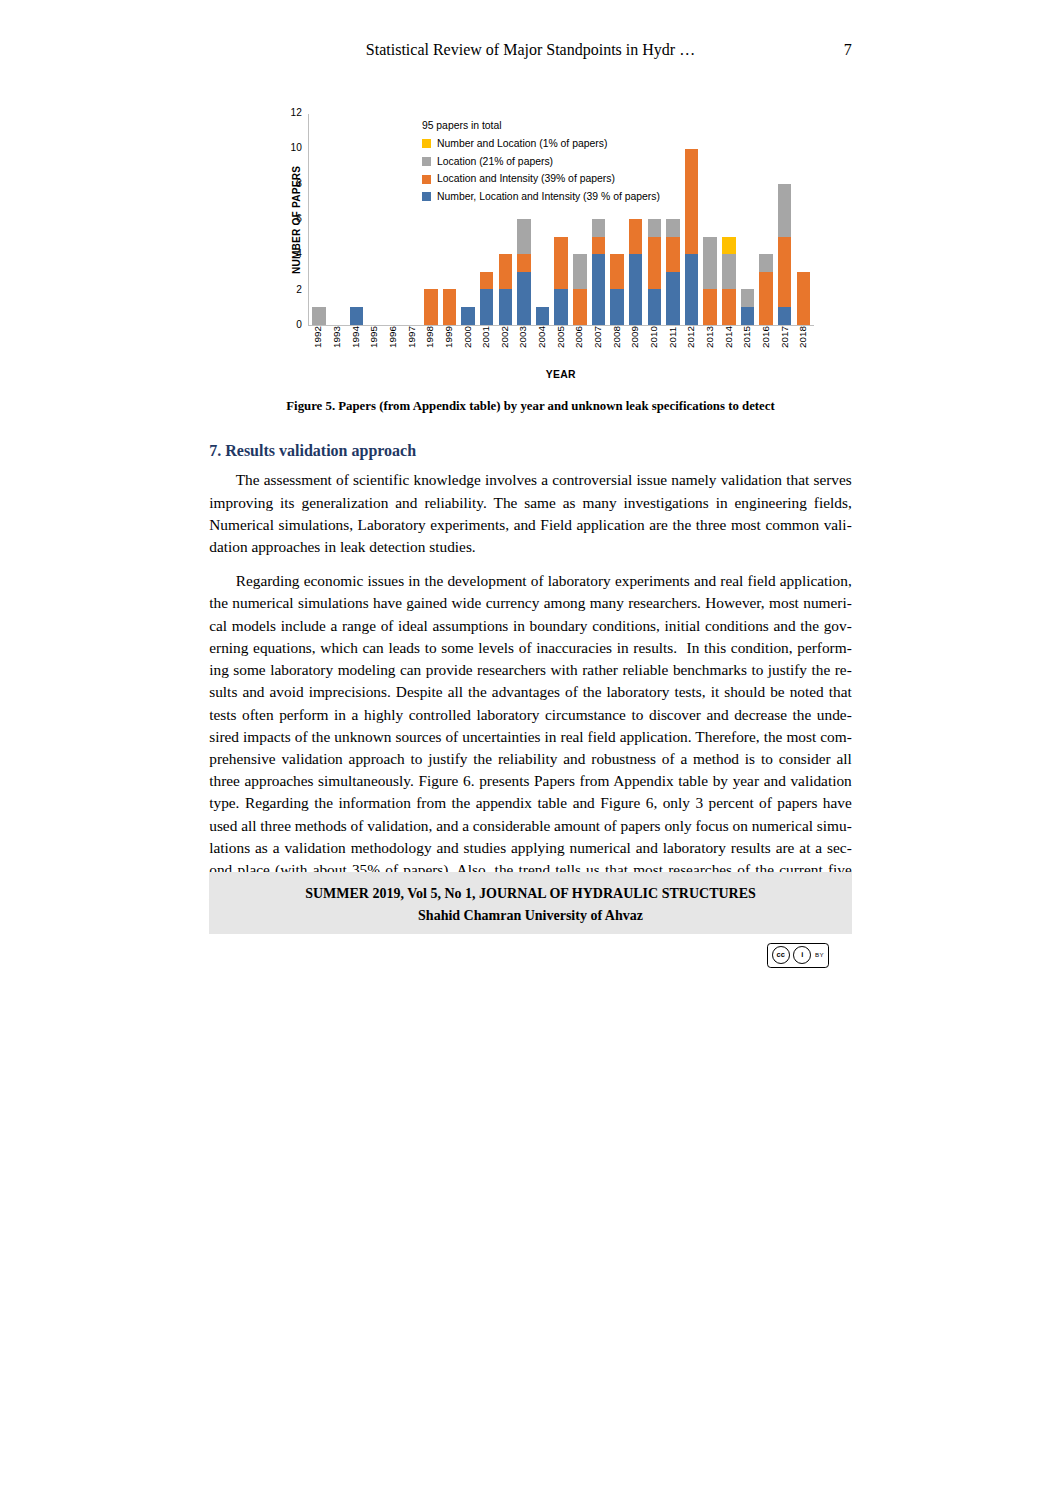Statistical Review of Major Standpoints in Hydr … 7
NUMBER OF PAPERS
12 10 8 6 4 2 0
95 papers in total
Number and Location (1% of papers)
Location (21% of papers)
Location and Intensity (39% of papers)
Number, Location and Intensity (39 % of papers)
199219931994199519961997 199819992000200120022003 200420052006200720082009 201020112012201320142015 201620172018
YEAR
Figure 5. Papers (from Appendix table) by year and unknown leak specifications to detect
7. Results validation approach
The assessment of scientific knowledge involves a controversial issue namely validation that serves improving its generalization and reliability. The same as many investigations in engineering fields, Numerical simulations, Laboratory experiments, and Field application are the three most common validation approaches in leak detection studies.
Regarding economic issues in the development of laboratory experiments and real field application, the numerical simulations have gained wide currency among many researchers. However, most numerical models include a range of ideal assumptions in boundary conditions, initial conditions and the governing equations, which can leads to some levels of inaccuracies in results. In this condition, performing some laboratory modeling can provide researchers with rather reliable benchmarks to justify the results and avoid imprecisions. Despite all the advantages of the laboratory tests, it should be noted that tests often perform in a highly controlled laboratory circumstance to discover and decrease the undesired impacts of the unknown sources of uncertainties in real field application. Therefore, the most comprehensive validation approach to justify the reliability and robustness of a method is to consider all three approaches simultaneously. Figure 6. presents Papers from Appendix table by year and validation type. Regarding the information from the appendix table and Figure 6, only 3 percent of papers have used all three methods of validation, and a considerable amount of papers only focus on numerical simulations as a validation methodology and studies applying numerical and laboratory results are at a second place (with about 35% of papers). Also, the trend tells us that most researches of the current five years have merely preferred numerical methods that highlight the need for further investigation using laboratory and field approaches.
SUMMER 2019, Vol 5, No 1, JOURNAL OF HYDRAULIC STRUCTURES
Shahid Chamran University of Ahvaz
cc
i
BY